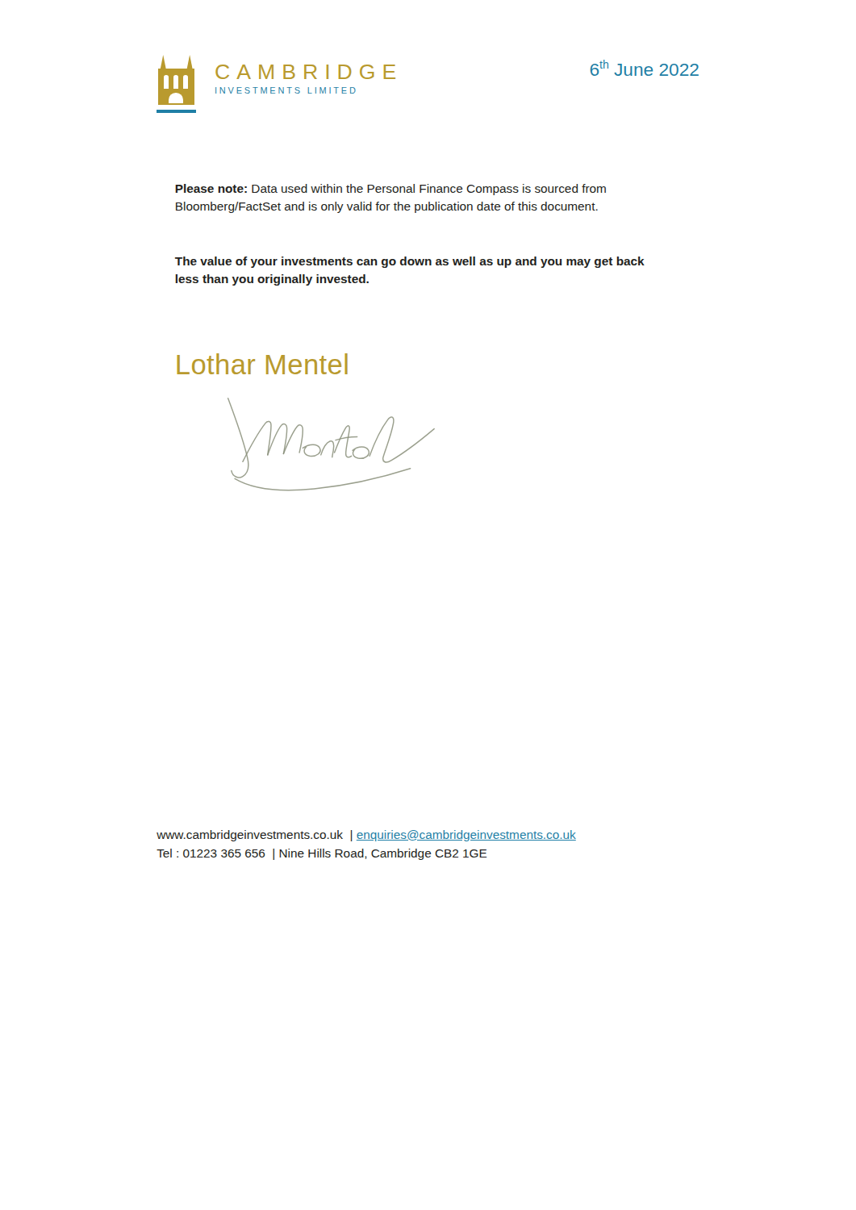CAMBRIDGE
INVESTMENTS LIMITED
6th June 2022
Please note: Data used within the Personal Finance Compass is sourced from Bloomberg/FactSet and is only valid for the publication date of this document.
The value of your investments can go down as well as up and you may get back less than you originally invested.
Lothar Mentel
www.cambridgeinvestments.co.uk | enquiries@cambridgeinvestments.co.uk
Tel : 01223 365 656 | Nine Hills Road, Cambridge CB2 1GE